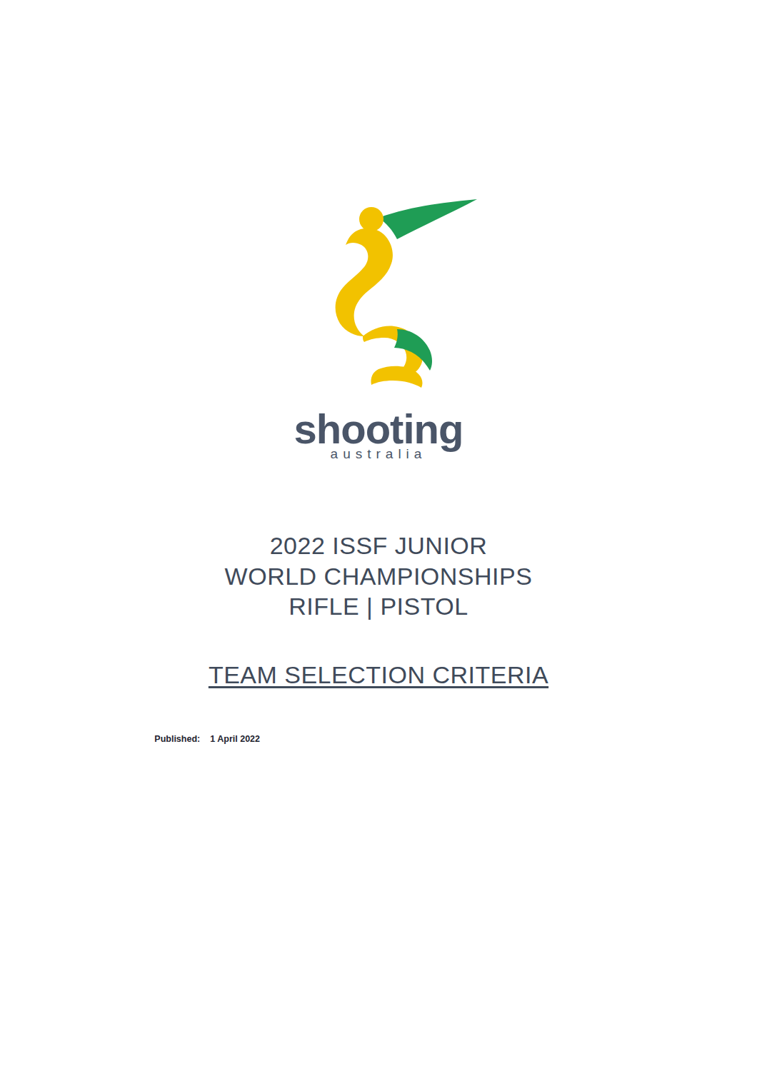shooting
australia
2022 ISSF JUNIOR
WORLD CHAMPIONSHIPS
RIFLE | PISTOL
TEAM SELECTION CRITERIA
Published: 1 April 2022